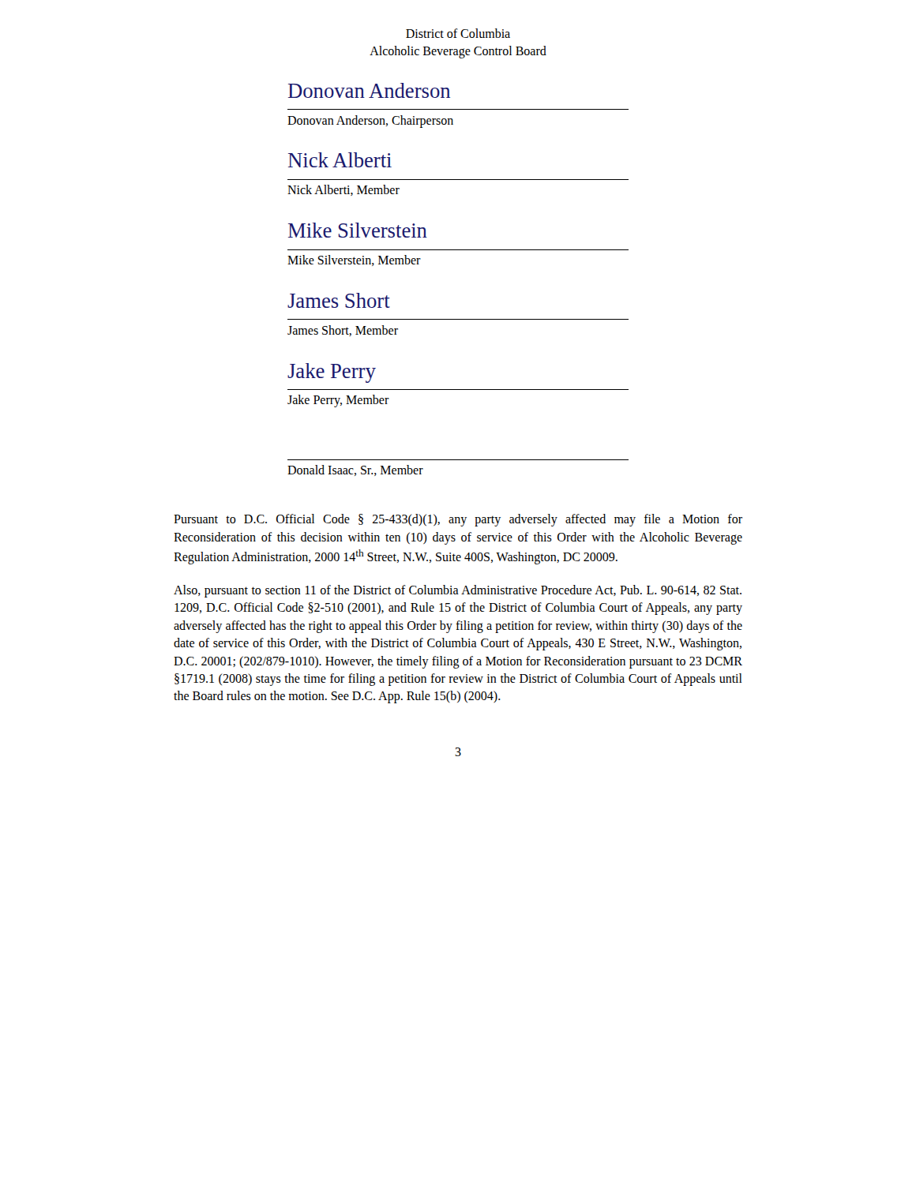District of Columbia
Alcoholic Beverage Control Board
Donovan Anderson
Signature of Donovan Anderson
Donovan Anderson, Chairperson
Nick Alberti
Signature of Nick Alberti
Nick Alberti, Member
Mike Silverstein
Signature of Mike Silverstein
Mike Silverstein, Member
James Short
Signature of James Short
James Short, Member
Jake Perry
Signature of Jake Perry
Jake Perry, Member
Donald Isaac, Sr., Member
Pursuant to D.C. Official Code § 25-433(d)(1), any party adversely affected may file a Motion for Reconsideration of this decision within ten (10) days of service of this Order with the Alcoholic Beverage Regulation Administration, 2000 14th Street, N.W., Suite 400S, Washington, DC 20009.
Also, pursuant to section 11 of the District of Columbia Administrative Procedure Act, Pub. L. 90-614, 82 Stat. 1209, D.C. Official Code §2-510 (2001), and Rule 15 of the District of Columbia Court of Appeals, any party adversely affected has the right to appeal this Order by filing a petition for review, within thirty (30) days of the date of service of this Order, with the District of Columbia Court of Appeals, 430 E Street, N.W., Washington, D.C. 20001; (202/879-1010). However, the timely filing of a Motion for Reconsideration pursuant to 23 DCMR §1719.1 (2008) stays the time for filing a petition for review in the District of Columbia Court of Appeals until the Board rules on the motion. See D.C. App. Rule 15(b) (2004).
3